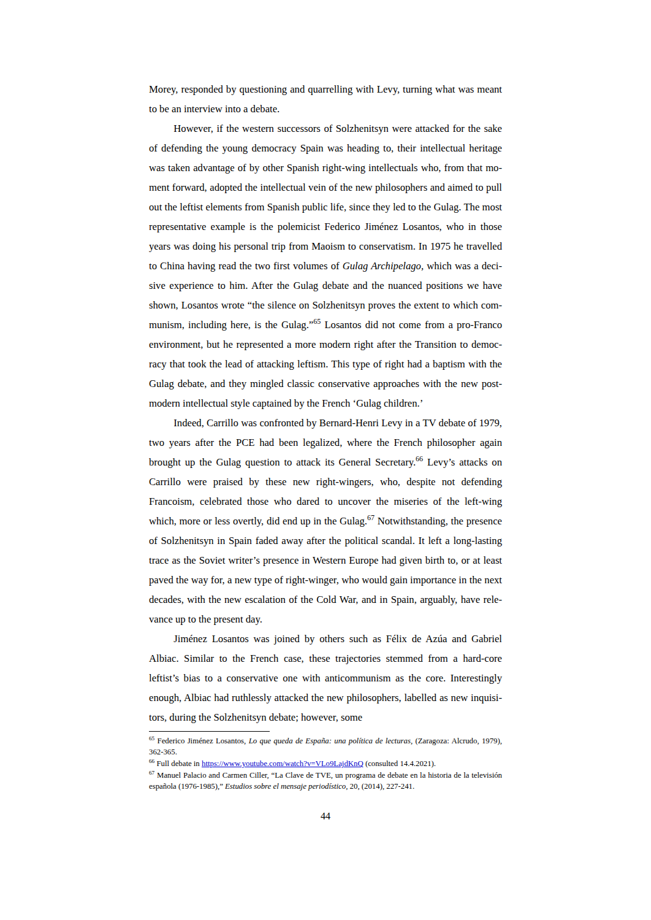Morey, responded by questioning and quarrelling with Levy, turning what was meant to be an interview into a debate.
However, if the western successors of Solzhenitsyn were attacked for the sake of defending the young democracy Spain was heading to, their intellectual heritage was taken advantage of by other Spanish right-wing intellectuals who, from that moment forward, adopted the intellectual vein of the new philosophers and aimed to pull out the leftist elements from Spanish public life, since they led to the Gulag. The most representative example is the polemicist Federico Jiménez Losantos, who in those years was doing his personal trip from Maoism to conservatism. In 1975 he travelled to China having read the two first volumes of Gulag Archipelago, which was a decisive experience to him. After the Gulag debate and the nuanced positions we have shown, Losantos wrote “the silence on Solzhenitsyn proves the extent to which communism, including here, is the Gulag.”65 Losantos did not come from a pro-Franco environment, but he represented a more modern right after the Transition to democracy that took the lead of attacking leftism. This type of right had a baptism with the Gulag debate, and they mingled classic conservative approaches with the new postmodern intellectual style captained by the French ‘Gulag children.’
Indeed, Carrillo was confronted by Bernard-Henri Levy in a TV debate of 1979, two years after the PCE had been legalized, where the French philosopher again brought up the Gulag question to attack its General Secretary.66 Levy’s attacks on Carrillo were praised by these new right-wingers, who, despite not defending Francoism, celebrated those who dared to uncover the miseries of the left-wing which, more or less overtly, did end up in the Gulag.67 Notwithstanding, the presence of Solzhenitsyn in Spain faded away after the political scandal. It left a long-lasting trace as the Soviet writer’s presence in Western Europe had given birth to, or at least paved the way for, a new type of right-winger, who would gain importance in the next decades, with the new escalation of the Cold War, and in Spain, arguably, have relevance up to the present day.
Jiménez Losantos was joined by others such as Félix de Azúa and Gabriel Albiac. Similar to the French case, these trajectories stemmed from a hard-core leftist’s bias to a conservative one with anticommunism as the core. Interestingly enough, Albiac had ruthlessly attacked the new philosophers, labelled as new inquisitors, during the Solzhenitsyn debate; however, some
65 Federico Jiménez Losantos, Lo que queda de España: una política de lecturas, (Zaragoza: Alcrudo, 1979), 362-365.
66 Full debate in https://www.youtube.com/watch?v=VLo9LajdKnQ (consulted 14.4.2021).
67 Manuel Palacio and Carmen Ciller, “La Clave de TVE, un programa de debate en la historia de la televisión española (1976-1985),” Estudios sobre el mensaje periodístico, 20, (2014), 227-241.
44